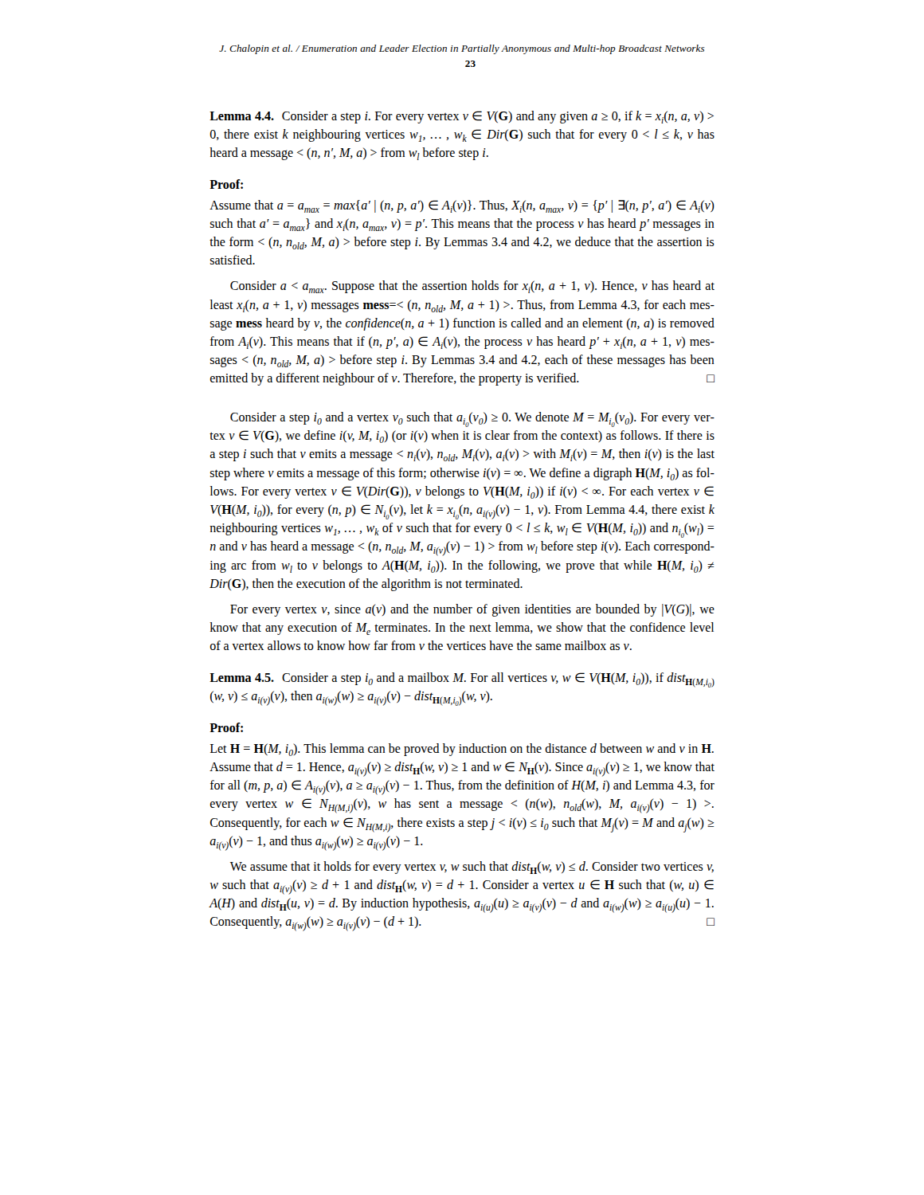J. Chalopin et al. / Enumeration and Leader Election in Partially Anonymous and Multi-hop Broadcast Networks 23
Lemma 4.4. Consider a step i. For every vertex v ∈ V(G) and any given a ≥ 0, if k = xi(n, a, v) > 0, there exist k neighbouring vertices w1, … , wk ∈ Dir(G) such that for every 0 < l ≤ k, v has heard a message < (n, n′, M, a) > from wl before step i.
Proof:
Assume that a = amax = max{a′ | (n, p, a′) ∈ Ai(v)}. Thus, Xi(n, amax, v) = {p′ | ∃(n, p′, a′) ∈ Ai(v) such that a′ = amax} and xi(n, amax, v) = p′. This means that the process v has heard p′ messages in the form < (n, nold, M, a) > before step i. By Lemmas 3.4 and 4.2, we deduce that the assertion is satisfied.
Consider a < amax. Suppose that the assertion holds for xi(n, a + 1, v). Hence, v has heard at least xi(n, a + 1, v) messages mess=< (n, nold, M, a + 1) >. Thus, from Lemma 4.3, for each message mess heard by v, the confidence(n, a + 1) function is called and an element (n, a) is removed from Ai(v). This means that if (n, p′, a) ∈ Ai(v), the process v has heard p′ + xi(n, a + 1, v) messages < (n, nold, M, a) > before step i. By Lemmas 3.4 and 4.2, each of these messages has been emitted by a different neighbour of v. Therefore, the property is verified. □
Consider a step i0 and a vertex v0 such that ai0(v0) ≥ 0. We denote M = Mi0(v0). For every vertex v ∈ V(G), we define i(v, M, i0) (or i(v) when it is clear from the context) as follows. If there is a step i such that v emits a message < ni(v), nold, Mi(v), ai(v) > with Mi(v) = M, then i(v) is the last step where v emits a message of this form; otherwise i(v) = ∞. We define a digraph H(M, i0) as follows. For every vertex v ∈ V(Dir(G)), v belongs to V(H(M, i0)) if i(v) < ∞. For each vertex v ∈ V(H(M, i0)), for every (n, p) ∈ Ni0(v), let k = xi0(n, ai(v)(v) − 1, v). From Lemma 4.4, there exist k neighbouring vertices w1, … , wk of v such that for every 0 < l ≤ k, wl ∈ V(H(M, i0)) and ni0(wl) = n and v has heard a message < (n, nold, M, ai(v)(v) − 1) > from wl before step i(v). Each corresponding arc from wl to v belongs to A(H(M, i0)). In the following, we prove that while H(M, i0) ≠ Dir(G), then the execution of the algorithm is not terminated.
For every vertex v, since a(v) and the number of given identities are bounded by |V(G)|, we know that any execution of Me terminates. In the next lemma, we show that the confidence level of a vertex allows to know how far from v the vertices have the same mailbox as v.
Lemma 4.5. Consider a step i0 and a mailbox M. For all vertices v, w ∈ V(H(M, i0)), if distH(M,i0) (w, v) ≤ ai(v)(v), then ai(w)(w) ≥ ai(v)(v) − distH(M,i0)(w, v).
Proof:
Let H = H(M, i0). This lemma can be proved by induction on the distance d between w and v in H. Assume that d = 1. Hence, ai(v)(v) ≥ distH(w, v) ≥ 1 and w ∈ NH(v). Since ai(v)(v) ≥ 1, we know that for all (m, p, a) ∈ Ai(v)(v), a ≥ ai(v)(v) − 1. Thus, from the definition of H(M, i) and Lemma 4.3, for every vertex w ∈ NH(M,i)(v), w has sent a message < (n(w), nold(w), M, ai(v)(v) − 1) >. Consequently, for each w ∈ NH(M,i), there exists a step j < i(v) ≤ i0 such that Mj(v) = M and aj(w) ≥ ai(v)(v) − 1, and thus ai(w)(w) ≥ ai(v)(v) − 1.
We assume that it holds for every vertex v, w such that distH(w, v) ≤ d. Consider two vertices v, w such that ai(v)(v) ≥ d + 1 and distH(w, v) = d + 1. Consider a vertex u ∈ H such that (w, u) ∈ A(H) and distH(u, v) = d. By induction hypothesis, ai(u)(u) ≥ ai(v)(v) − d and ai(w)(w) ≥ ai(u)(u) − 1. Consequently, ai(w)(w) ≥ ai(v)(v) − (d + 1). □